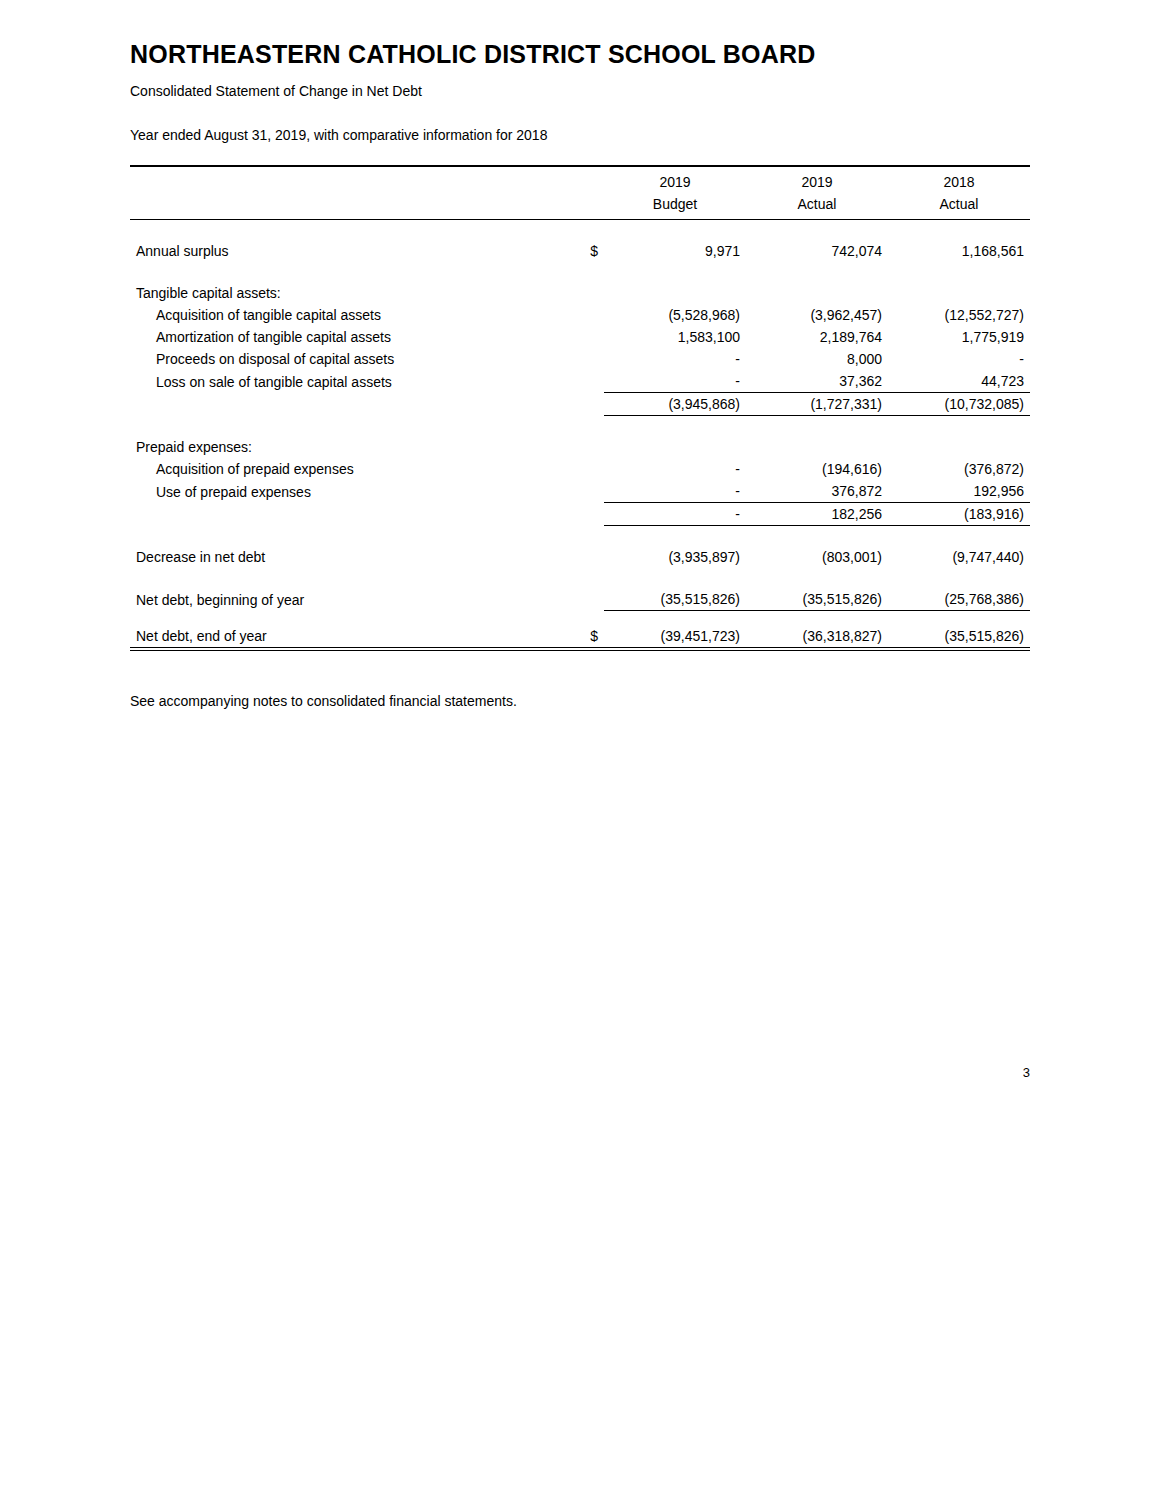NORTHEASTERN CATHOLIC DISTRICT SCHOOL BOARD
Consolidated Statement of Change in Net Debt
Year ended August 31, 2019, with comparative information for 2018
| | | 2019 | 2019 | 2018 |
| | | Budget | Actual | Actual |
| Annual surplus | $ | 9,971 | 742,074 | 1,168,561 |
| Tangible capital assets: | | | | |
| Acquisition of tangible capital assets | | (5,528,968) | (3,962,457) | (12,552,727) |
| Amortization of tangible capital assets | | 1,583,100 | 2,189,764 | 1,775,919 |
| Proceeds on disposal of capital assets | | - | 8,000 | - |
| Loss on sale of tangible capital assets | | - | 37,362 | 44,723 |
| | | (3,945,868) | (1,727,331) | (10,732,085) |
| Prepaid expenses: | | | | |
| Acquisition of prepaid expenses | | - | (194,616) | (376,872) |
| Use of prepaid expenses | | - | 376,872 | 192,956 |
| | | - | 182,256 | (183,916) |
| Decrease in net debt | | (3,935,897) | (803,001) | (9,747,440) |
| Net debt, beginning of year | | (35,515,826) | (35,515,826) | (25,768,386) |
| Net debt, end of year | $ | (39,451,723) | (36,318,827) | (35,515,826) |
See accompanying notes to consolidated financial statements.
3